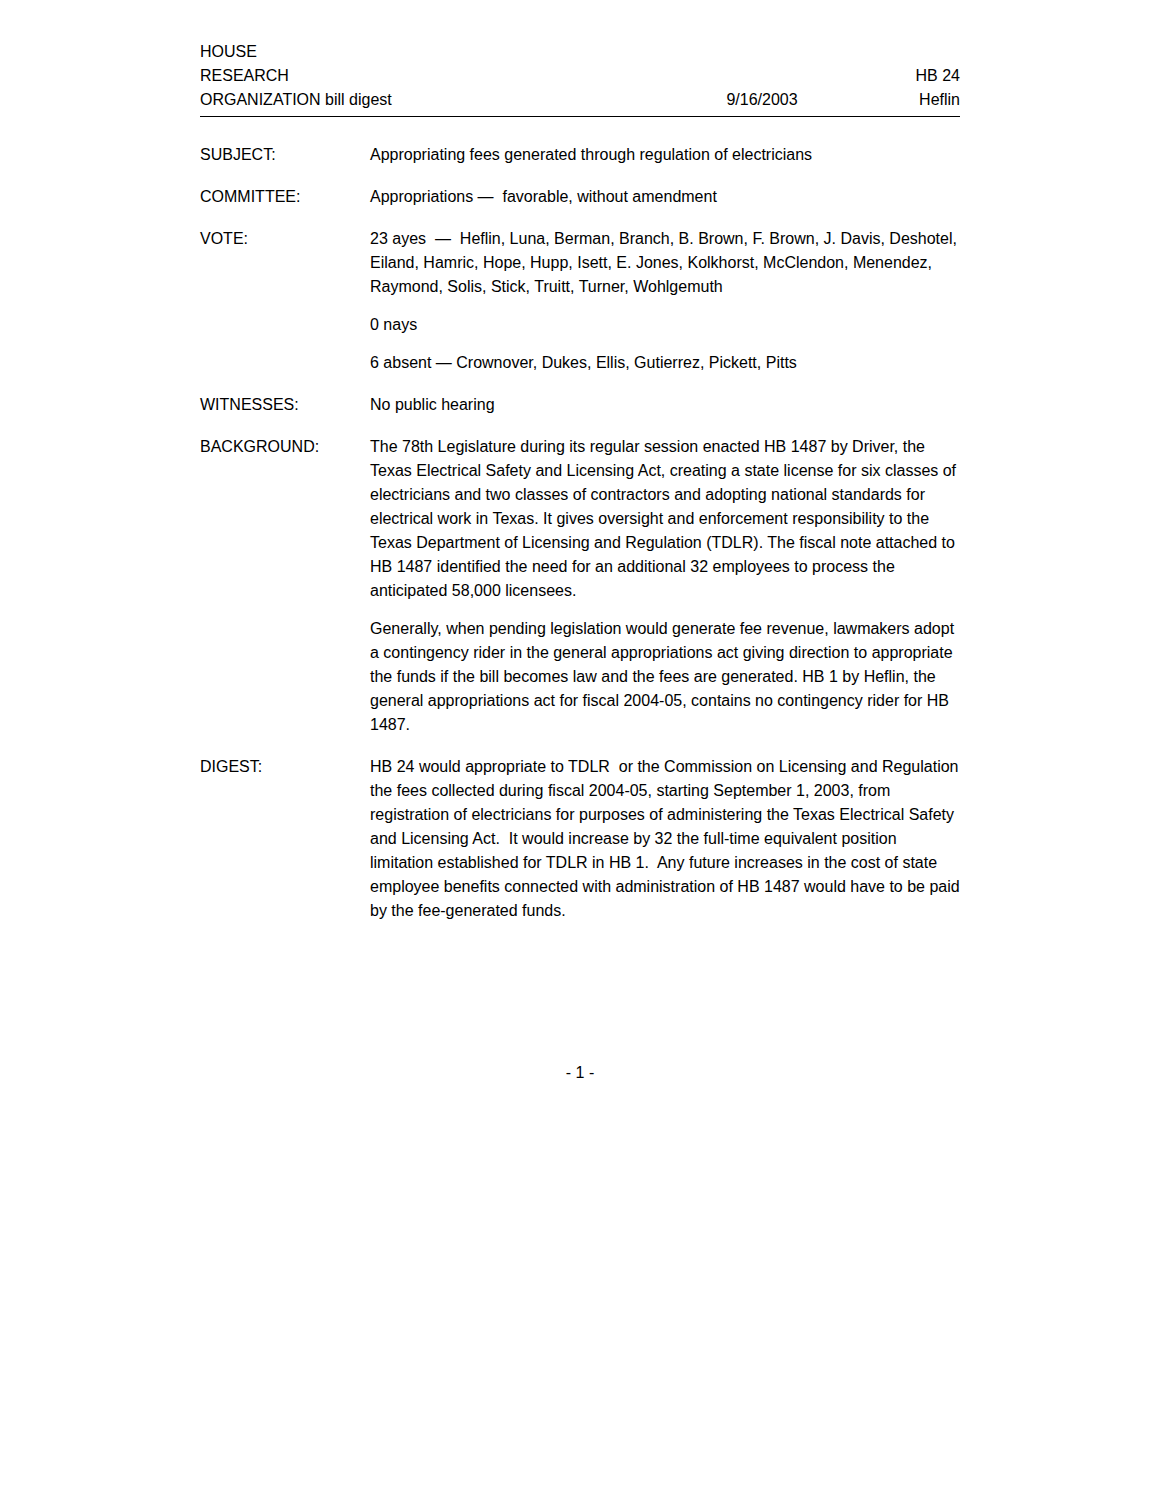| HOUSE | | |
| RESEARCH | | HB 24 |
| ORGANIZATION bill digest | 9/16/2003 | Heflin |
| SUBJECT: | Appropriating fees generated through regulation of electricians |
| COMMITTEE: | Appropriations — favorable, without amendment |
| VOTE: | 23 ayes — Heflin, Luna, Berman, Branch, B. Brown, F. Brown, J. Davis, Deshotel, Eiland, Hamric, Hope, Hupp, Isett, E. Jones, Kolkhorst, McClendon, Menendez, Raymond, Solis, Stick, Truitt, Turner, Wohlgemuth 0 nays 6 absent — Crownover, Dukes, Ellis, Gutierrez, Pickett, Pitts |
| WITNESSES: | No public hearing |
| BACKGROUND: | The 78th Legislature during its regular session enacted HB 1487 by Driver, the Texas Electrical Safety and Licensing Act, creating a state license for six classes of electricians and two classes of contractors and adopting national standards for electrical work in Texas. It gives oversight and enforcement responsibility to the Texas Department of Licensing and Regulation (TDLR). The fiscal note attached to HB 1487 identified the need for an additional 32 employees to process the anticipated 58,000 licensees. Generally, when pending legislation would generate fee revenue, lawmakers adopt a contingency rider in the general appropriations act giving direction to appropriate the funds if the bill becomes law and the fees are generated. HB 1 by Heflin, the general appropriations act for fiscal 2004-05, contains no contingency rider for HB 1487. |
| DIGEST: | HB 24 would appropriate to TDLR or the Commission on Licensing and Regulation the fees collected during fiscal 2004-05, starting September 1, 2003, from registration of electricians for purposes of administering the Texas Electrical Safety and Licensing Act. It would increase by 32 the full-time equivalent position limitation established for TDLR in HB 1. Any future increases in the cost of state employee benefits connected with administration of HB 1487 would have to be paid by the fee-generated funds. |
- 1 -